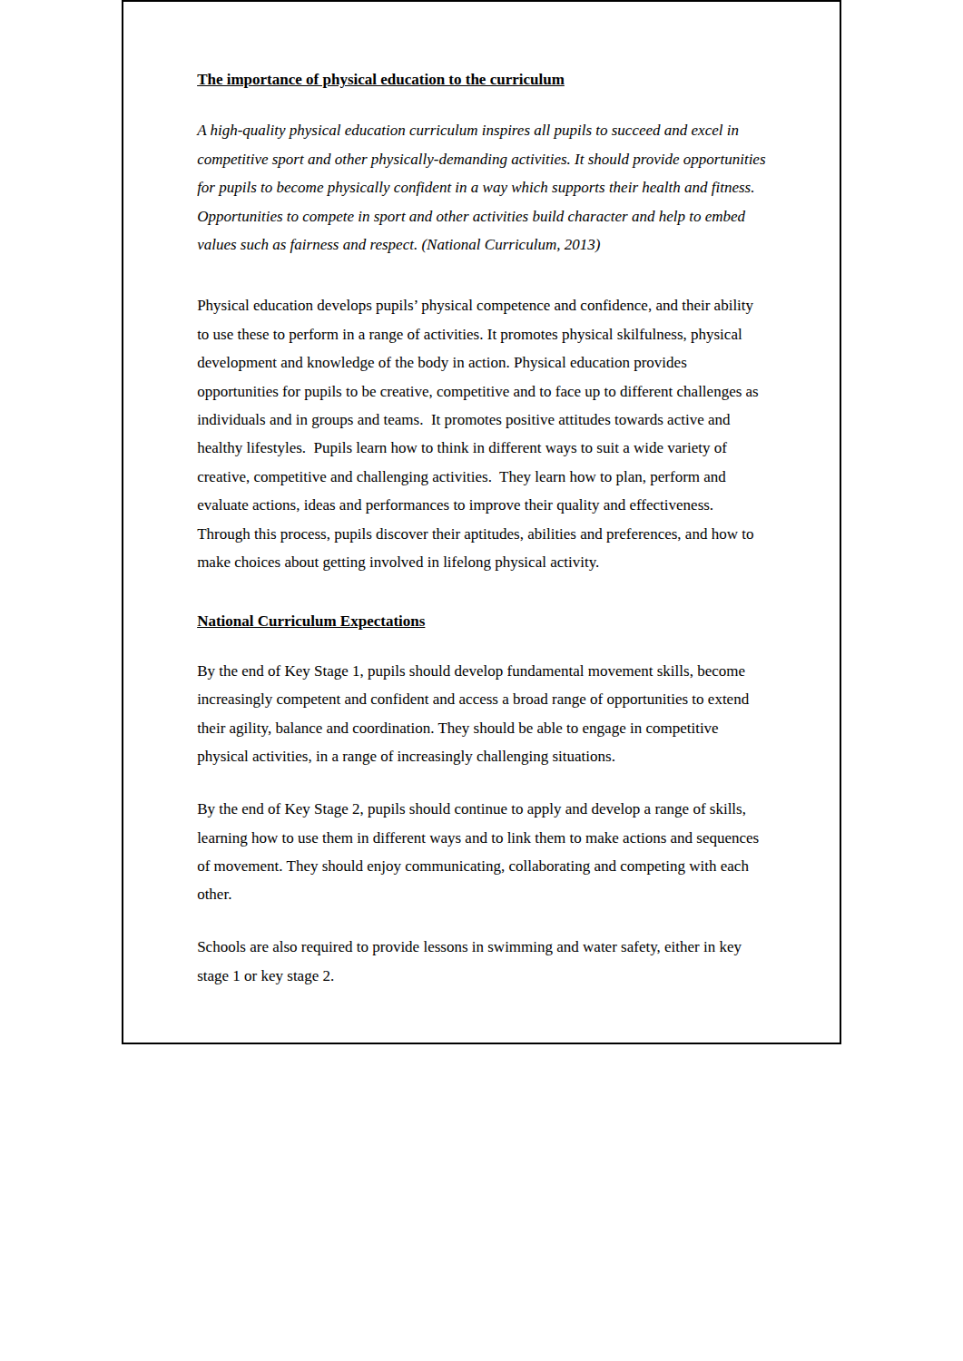The importance of physical education to the curriculum
A high-quality physical education curriculum inspires all pupils to succeed and excel in competitive sport and other physically-demanding activities. It should provide opportunities for pupils to become physically confident in a way which supports their health and fitness. Opportunities to compete in sport and other activities build character and help to embed values such as fairness and respect. (National Curriculum, 2013)
Physical education develops pupils’ physical competence and confidence, and their ability to use these to perform in a range of activities. It promotes physical skilfulness, physical development and knowledge of the body in action. Physical education provides opportunities for pupils to be creative, competitive and to face up to different challenges as individuals and in groups and teams. It promotes positive attitudes towards active and healthy lifestyles. Pupils learn how to think in different ways to suit a wide variety of creative, competitive and challenging activities. They learn how to plan, perform and evaluate actions, ideas and performances to improve their quality and effectiveness. Through this process, pupils discover their aptitudes, abilities and preferences, and how to make choices about getting involved in lifelong physical activity.
National Curriculum Expectations
By the end of Key Stage 1, pupils should develop fundamental movement skills, become increasingly competent and confident and access a broad range of opportunities to extend their agility, balance and coordination. They should be able to engage in competitive physical activities, in a range of increasingly challenging situations.
By the end of Key Stage 2, pupils should continue to apply and develop a range of skills, learning how to use them in different ways and to link them to make actions and sequences of movement. They should enjoy communicating, collaborating and competing with each other.
Schools are also required to provide lessons in swimming and water safety, either in key stage 1 or key stage 2.